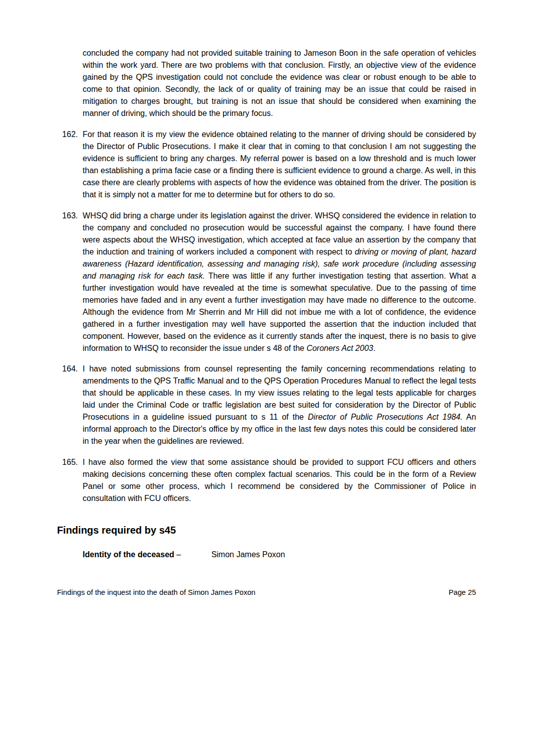concluded the company had not provided suitable training to Jameson Boon in the safe operation of vehicles within the work yard. There are two problems with that conclusion. Firstly, an objective view of the evidence gained by the QPS investigation could not conclude the evidence was clear or robust enough to be able to come to that opinion. Secondly, the lack of or quality of training may be an issue that could be raised in mitigation to charges brought, but training is not an issue that should be considered when examining the manner of driving, which should be the primary focus.
162. For that reason it is my view the evidence obtained relating to the manner of driving should be considered by the Director of Public Prosecutions. I make it clear that in coming to that conclusion I am not suggesting the evidence is sufficient to bring any charges. My referral power is based on a low threshold and is much lower than establishing a prima facie case or a finding there is sufficient evidence to ground a charge. As well, in this case there are clearly problems with aspects of how the evidence was obtained from the driver. The position is that it is simply not a matter for me to determine but for others to do so.
163. WHSQ did bring a charge under its legislation against the driver. WHSQ considered the evidence in relation to the company and concluded no prosecution would be successful against the company. I have found there were aspects about the WHSQ investigation, which accepted at face value an assertion by the company that the induction and training of workers included a component with respect to driving or moving of plant, hazard awareness (Hazard identification, assessing and managing risk), safe work procedure (including assessing and managing risk for each task. There was little if any further investigation testing that assertion. What a further investigation would have revealed at the time is somewhat speculative. Due to the passing of time memories have faded and in any event a further investigation may have made no difference to the outcome. Although the evidence from Mr Sherrin and Mr Hill did not imbue me with a lot of confidence, the evidence gathered in a further investigation may well have supported the assertion that the induction included that component. However, based on the evidence as it currently stands after the inquest, there is no basis to give information to WHSQ to reconsider the issue under s 48 of the Coroners Act 2003.
164. I have noted submissions from counsel representing the family concerning recommendations relating to amendments to the QPS Traffic Manual and to the QPS Operation Procedures Manual to reflect the legal tests that should be applicable in these cases. In my view issues relating to the legal tests applicable for charges laid under the Criminal Code or traffic legislation are best suited for consideration by the Director of Public Prosecutions in a guideline issued pursuant to s 11 of the Director of Public Prosecutions Act 1984. An informal approach to the Director's office by my office in the last few days notes this could be considered later in the year when the guidelines are reviewed.
165. I have also formed the view that some assistance should be provided to support FCU officers and others making decisions concerning these often complex factual scenarios. This could be in the form of a Review Panel or some other process, which I recommend be considered by the Commissioner of Police in consultation with FCU officers.
Findings required by s45
Identity of the deceased – Simon James Poxon
Findings of the inquest into the death of Simon James Poxon Page 25